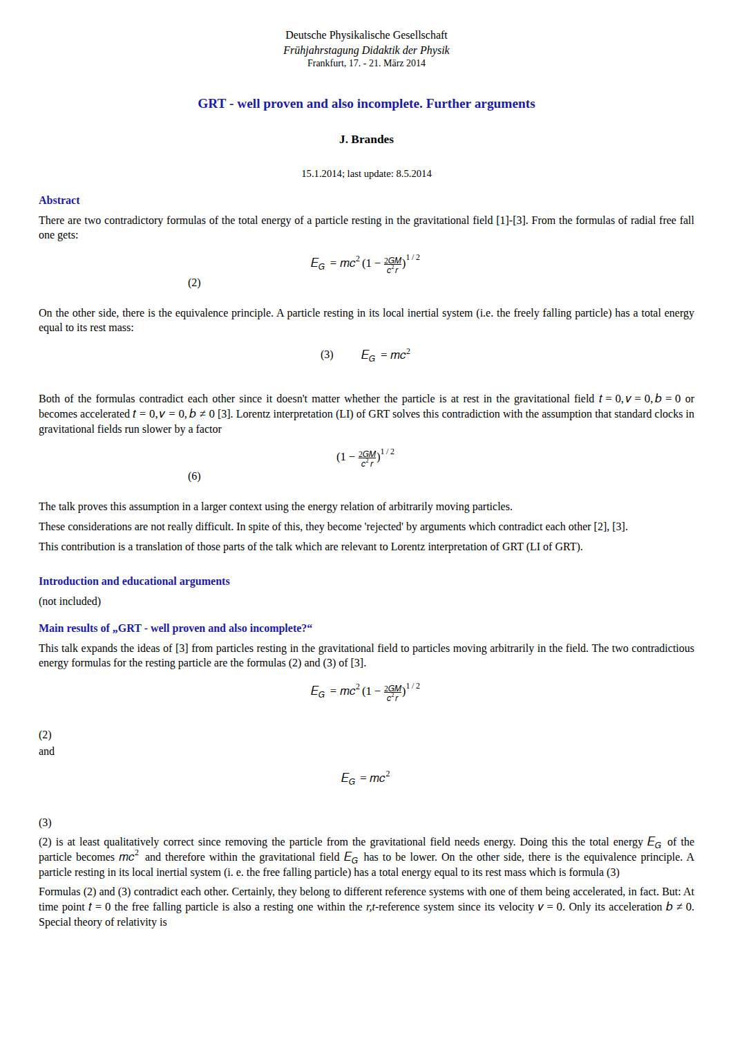Deutsche Physikalische Gesellschaft
Frühjahrstagung Didaktik der Physik
Frankfurt, 17. - 21. März 2014
GRT - well proven and also incomplete. Further arguments
J. Brandes
15.1.2014; last update: 8.5.2014
Abstract
There are two contradictory formulas of the total energy of a particle resting in the gravitational field [1]-[3]. From the formulas of radial free fall one gets:
EG = mc2 ( 1 − 2GM c2r ) 1/2
(2)
On the other side, there is the equivalence principle. A particle resting in its local inertial system (i.e. the freely falling particle) has a total energy equal to its rest mass:
(3) EG = mc2
Both of the formulas contradict each other since it doesn't matter whether the particle is at rest in the gravitational field t=0,v=0,b=0 or becomes accelerated t=0,v=0,b≠0 [3]. Lorentz interpretation (LI) of GRT solves this contradiction with the assumption that standard clocks in gravitational fields run slower by a factor
( 1 − 2GM c2r ) 1/2
(6)
The talk proves this assumption in a larger context using the energy relation of arbitrarily moving particles.
These considerations are not really difficult. In spite of this, they become 'rejected' by arguments which contradict each other [2], [3].
This contribution is a translation of those parts of the talk which are relevant to Lorentz interpretation of GRT (LI of GRT).
Introduction and educational arguments
(not included)
Main results of „GRT - well proven and also incomplete?“
This talk expands the ideas of [3] from particles resting in the gravitational field to particles moving arbitrarily in the field. The two contradictious energy formulas for the resting particle are the formulas (2) and (3) of [3].
EG = mc2 ( 1 − 2GM c2r ) 1/2
(2)
and
EG = mc2
(3)
(2) is at least qualitatively correct since removing the particle from the gravitational field needs energy. Doing this the total energy EG of the particle becomes mc2 and therefore within the gravitational field EG has to be lower. On the other side, there is the equivalence principle. A particle resting in its local inertial system (i. e. the free falling particle) has a total energy equal to its rest mass which is formula (3)
Formulas (2) and (3) contradict each other. Certainly, they belong to different reference systems with one of them being accelerated, in fact. But: At time point t=0 the free falling particle is also a resting one within the r,t-reference system since its velocity v=0. Only its acceleration b≠0. Special theory of relativity is